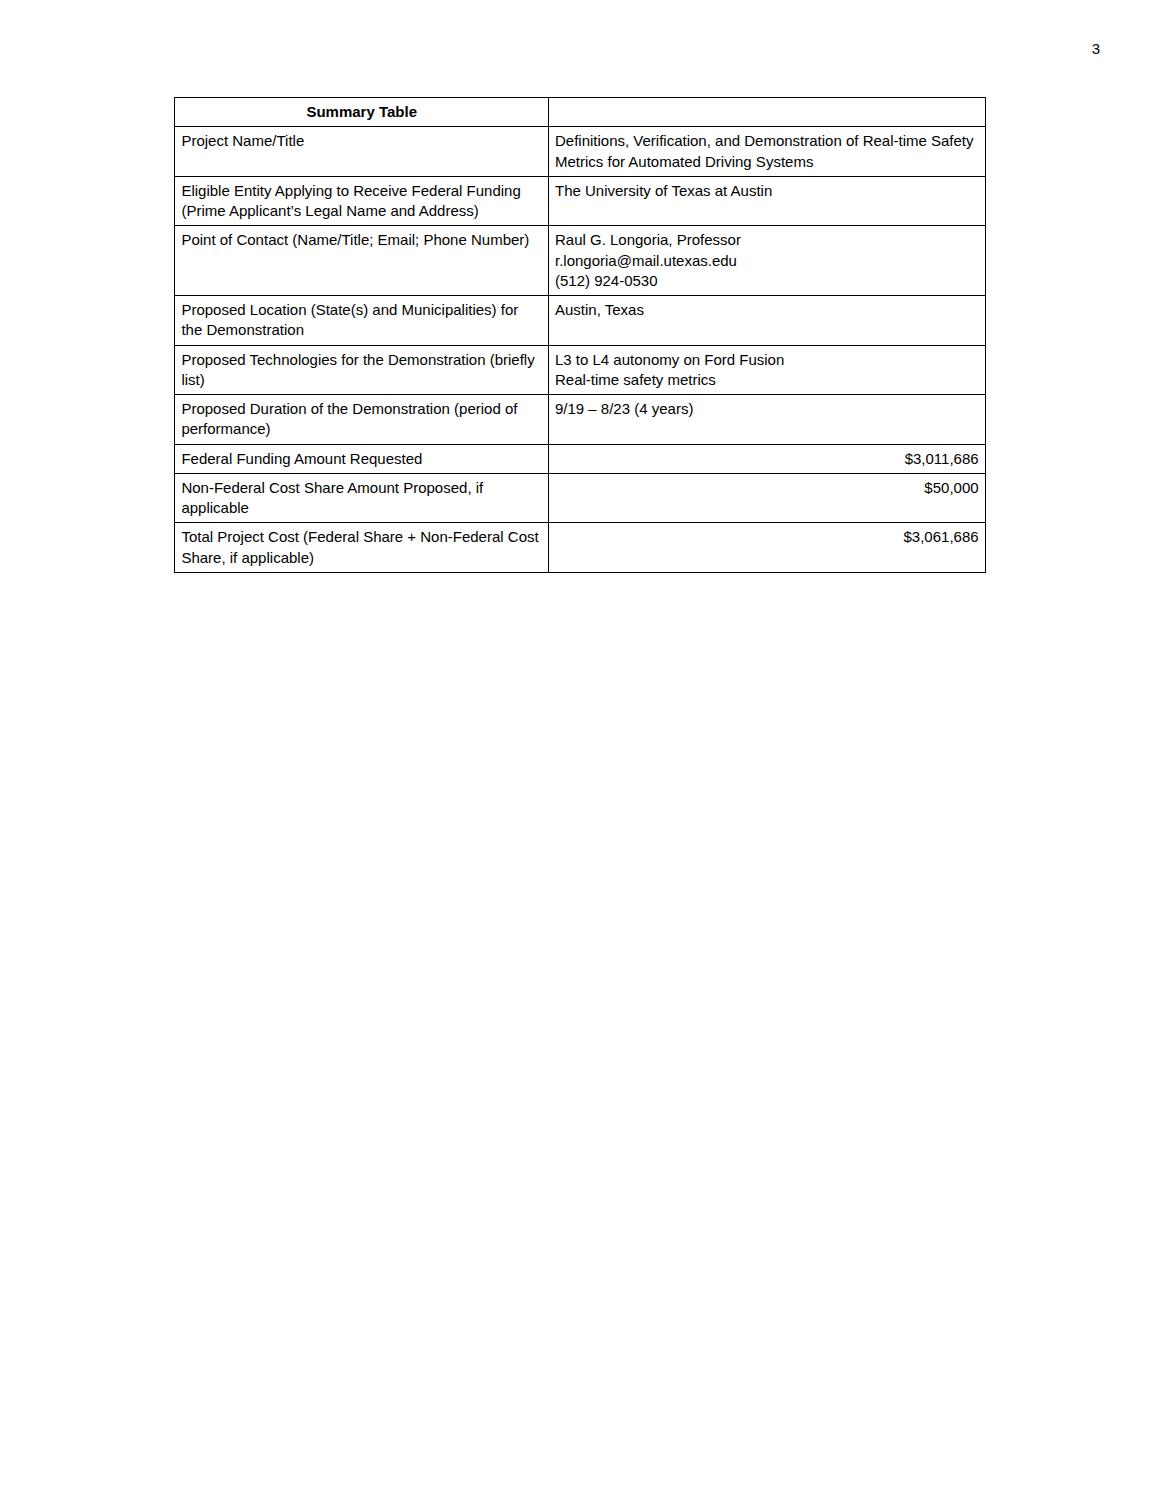3
| Summary Table | |
| Project Name/Title | Definitions, Verification, and Demonstration of Real-time Safety Metrics for Automated Driving Systems |
| Eligible Entity Applying to Receive Federal Funding (Prime Applicant’s Legal Name and Address) | The University of Texas at Austin |
| Point of Contact (Name/Title; Email; Phone Number) | Raul G. Longoria, Professor r.longoria@mail.utexas.edu (512) 924-0530 |
| Proposed Location (State(s) and Municipalities) for the Demonstration | Austin, Texas |
| Proposed Technologies for the Demonstration (briefly list) | L3 to L4 autonomy on Ford Fusion Real-time safety metrics |
| Proposed Duration of the Demonstration (period of performance) | 9/19 – 8/23 (4 years) |
| Federal Funding Amount Requested | $3,011,686 |
| Non-Federal Cost Share Amount Proposed, if applicable | $50,000 |
| Total Project Cost (Federal Share + Non-Federal Cost Share, if applicable) | $3,061,686 |